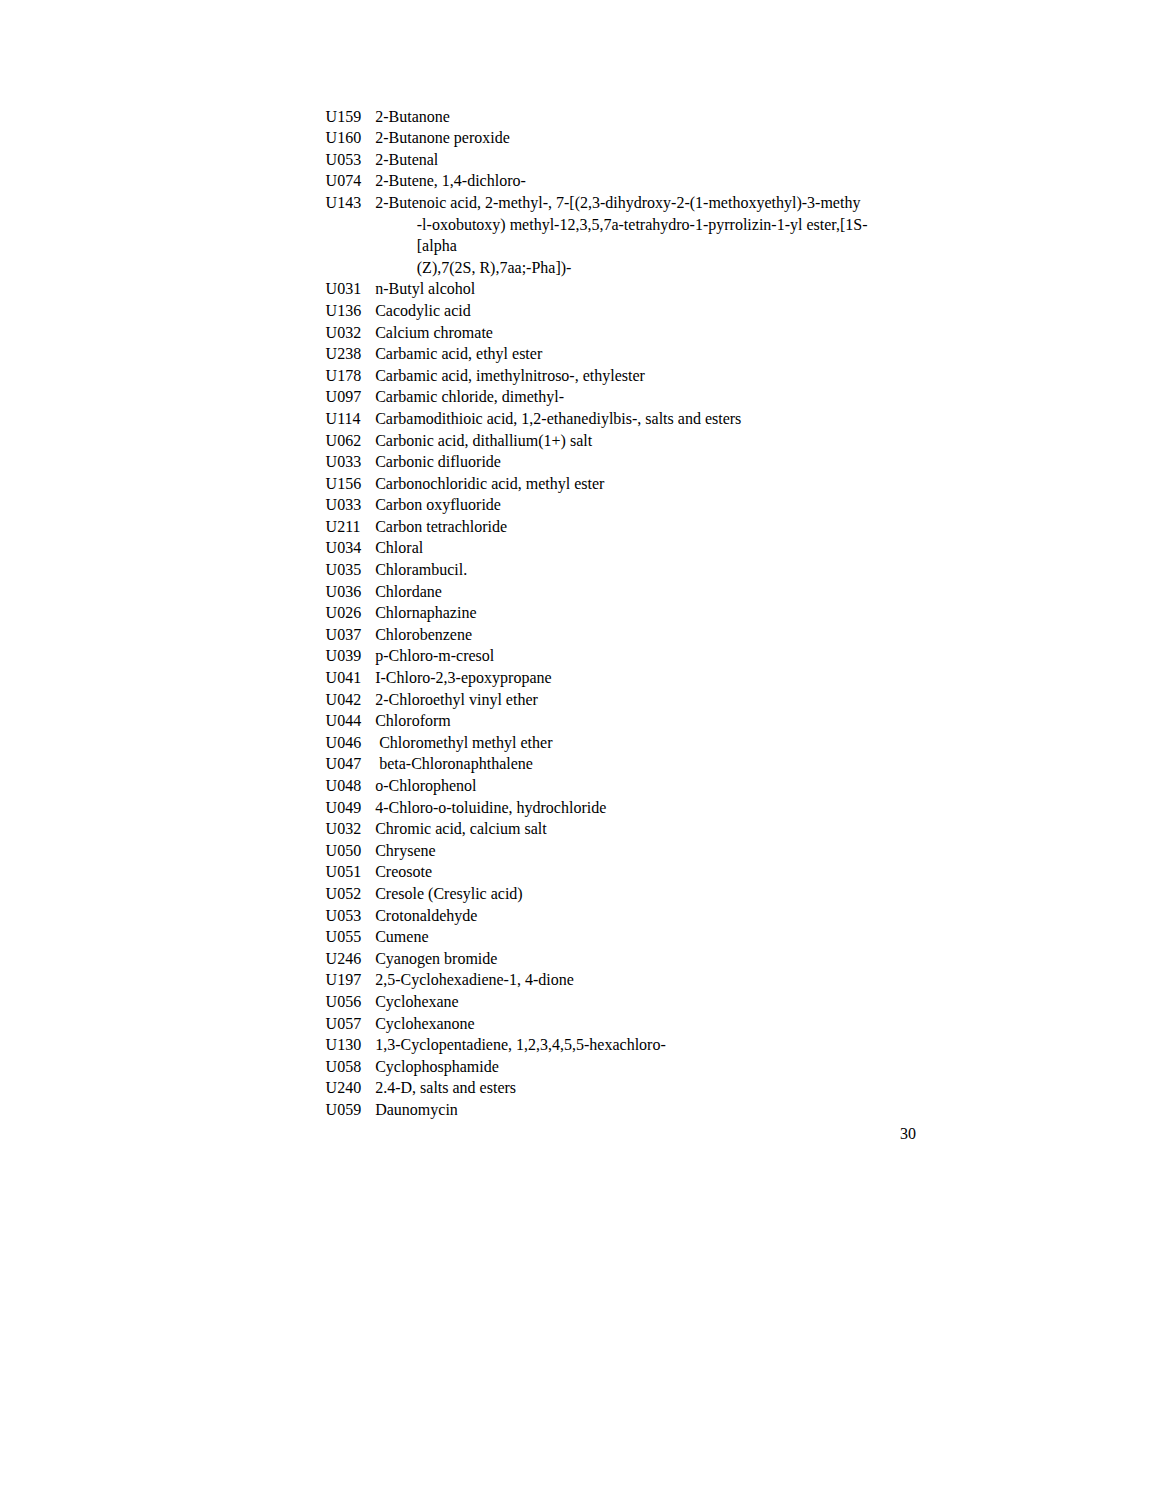U159
2-Butanone
U160
2-Butanone peroxide
U053
2-Butenal
U074
2-Butene, 1,4-dichloro-
U143
2-Butenoic acid, 2-methyl-, 7-[(2,3-dihydroxy-2-(1-methoxyethyl)-3-methy-l-oxobutoxy) methyl-12,3,5,7a-tetrahydro-1-pyrrolizin-1-yl ester,[1S-[alpha(Z),7(2S, R),7aa;-Pha])-
U031
n-Butyl alcohol
U136
Cacodylic acid
U032
Calcium chromate
U238
Carbamic acid, ethyl ester
U178
Carbamic acid, imethylnitroso-, ethylester
U097
Carbamic chloride, dimethyl-
U114
Carbamodithioic acid, 1,2-ethanediylbis-, salts and esters
U062
Carbonic acid, dithallium(1+) salt
U033
Carbonic difluoride
U156
Carbonochloridic acid, methyl ester
U033
Carbon oxyfluoride
U211
Carbon tetrachloride
U034
Chloral
U035
Chlorambucil.
U036
Chlordane
U026
Chlornaphazine
U037
Chlorobenzene
U039
p-Chloro-m-cresol
U041
I-Chloro-2,3-epoxypropane
U042
2-Chloroethyl vinyl ether
U044
Chloroform
U046
Chloromethyl methyl ether
U047
beta-Chloronaphthalene
U048
o-Chlorophenol
U049
4-Chloro-o-toluidine, hydrochloride
U032
Chromic acid, calcium salt
U050
Chrysene
U051
Creosote
U052
Cresole (Cresylic acid)
U053
Crotonaldehyde
U055
Cumene
U246
Cyanogen bromide
U197
2,5-Cyclohexadiene-1, 4-dione
U056
Cyclohexane
U057
Cyclohexanone
U130
1,3-Cyclopentadiene, 1,2,3,4,5,5-hexachloro-
U058
Cyclophosphamide
U240
2.4-D, salts and esters
U059
Daunomycin
30